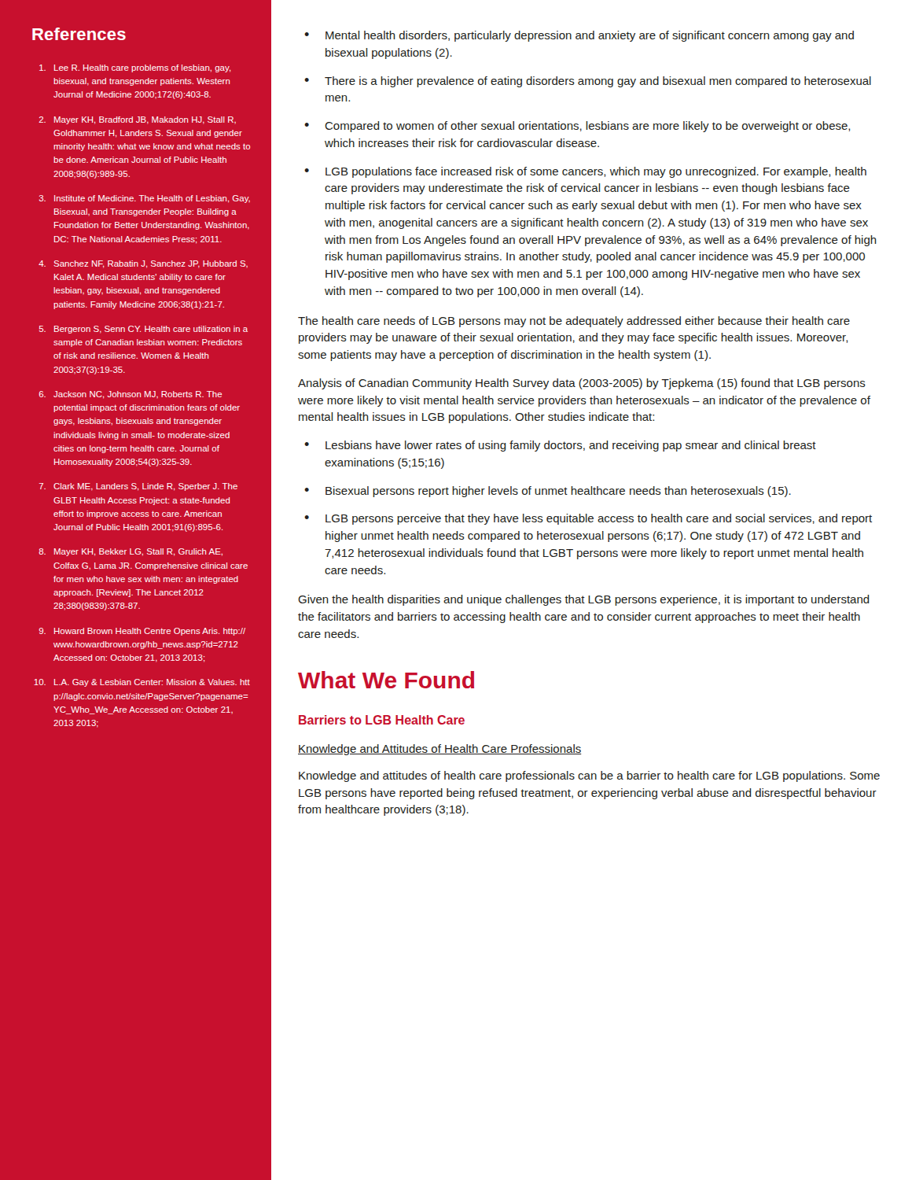References
Lee R. Health care problems of lesbian, gay, bisexual, and transgender patients. Western Journal of Medicine 2000;172(6):403-8.
Mayer KH, Bradford JB, Makadon HJ, Stall R, Goldhammer H, Landers S. Sexual and gender minority health: what we know and what needs to be done. American Journal of Public Health 2008;98(6):989-95.
Institute of Medicine. The Health of Lesbian, Gay, Bisexual, and Transgender People: Building a Foundation for Better Understanding. Washinton, DC: The National Academies Press; 2011.
Sanchez NF, Rabatin J, Sanchez JP, Hubbard S, Kalet A. Medical students' ability to care for lesbian, gay, bisexual, and transgendered patients. Family Medicine 2006;38(1):21-7.
Bergeron S, Senn CY. Health care utilization in a sample of Canadian lesbian women: Predictors of risk and resilience. Women & Health 2003;37(3):19-35.
Jackson NC, Johnson MJ, Roberts R. The potential impact of discrimination fears of older gays, lesbians, bisexuals and transgender individuals living in small- to moderate-sized cities on long-term health care. Journal of Homosexuality 2008;54(3):325-39.
Clark ME, Landers S, Linde R, Sperber J. The GLBT Health Access Project: a state-funded effort to improve access to care. American Journal of Public Health 2001;91(6):895-6.
Mayer KH, Bekker LG, Stall R, Grulich AE, Colfax G, Lama JR. Comprehensive clinical care for men who have sex with men: an integrated approach. [Review]. The Lancet 2012 28;380(9839):378-87.
Howard Brown Health Centre Opens Aris. http://www.howardbrown.org/hb_news.asp?id=2712 Accessed on: October 21, 2013 2013;
L.A. Gay & Lesbian Center: Mission & Values. http://laglc.convio.net/site/PageServer?pagename=YC_Who_We_Are Accessed on: October 21, 2013 2013;
Mental health disorders, particularly depression and anxiety are of significant concern among gay and bisexual populations (2).
There is a higher prevalence of eating disorders among gay and bisexual men compared to heterosexual men.
Compared to women of other sexual orientations, lesbians are more likely to be overweight or obese, which increases their risk for cardiovascular disease.
LGB populations face increased risk of some cancers, which may go unrecognized. For example, health care providers may underestimate the risk of cervical cancer in lesbians -- even though lesbians face multiple risk factors for cervical cancer such as early sexual debut with men (1). For men who have sex with men, anogenital cancers are a significant health concern (2). A study (13) of 319 men who have sex with men from Los Angeles found an overall HPV prevalence of 93%, as well as a 64% prevalence of high risk human papillomavirus strains. In another study, pooled anal cancer incidence was 45.9 per 100,000 HIV-positive men who have sex with men and 5.1 per 100,000 among HIV-negative men who have sex with men -- compared to two per 100,000 in men overall (14).
The health care needs of LGB persons may not be adequately addressed either because their health care providers may be unaware of their sexual orientation, and they may face specific health issues. Moreover, some patients may have a perception of discrimination in the health system (1).
Analysis of Canadian Community Health Survey data (2003-2005) by Tjepkema (15) found that LGB persons were more likely to visit mental health service providers than heterosexuals – an indicator of the prevalence of mental health issues in LGB populations. Other studies indicate that:
Lesbians have lower rates of using family doctors, and receiving pap smear and clinical breast examinations (5;15;16)
Bisexual persons report higher levels of unmet healthcare needs than heterosexuals (15).
LGB persons perceive that they have less equitable access to health care and social services, and report higher unmet health needs compared to heterosexual persons (6;17). One study (17) of 472 LGBT and 7,412 heterosexual individuals found that LGBT persons were more likely to report unmet mental health care needs.
Given the health disparities and unique challenges that LGB persons experience, it is important to understand the facilitators and barriers to accessing health care and to consider current approaches to meet their health care needs.
What We Found
Barriers to LGB Health Care
Knowledge and Attitudes of Health Care Professionals
Knowledge and attitudes of health care professionals can be a barrier to health care for LGB populations. Some LGB persons have reported being refused treatment, or experiencing verbal abuse and disrespectful behaviour from healthcare providers (3;18).